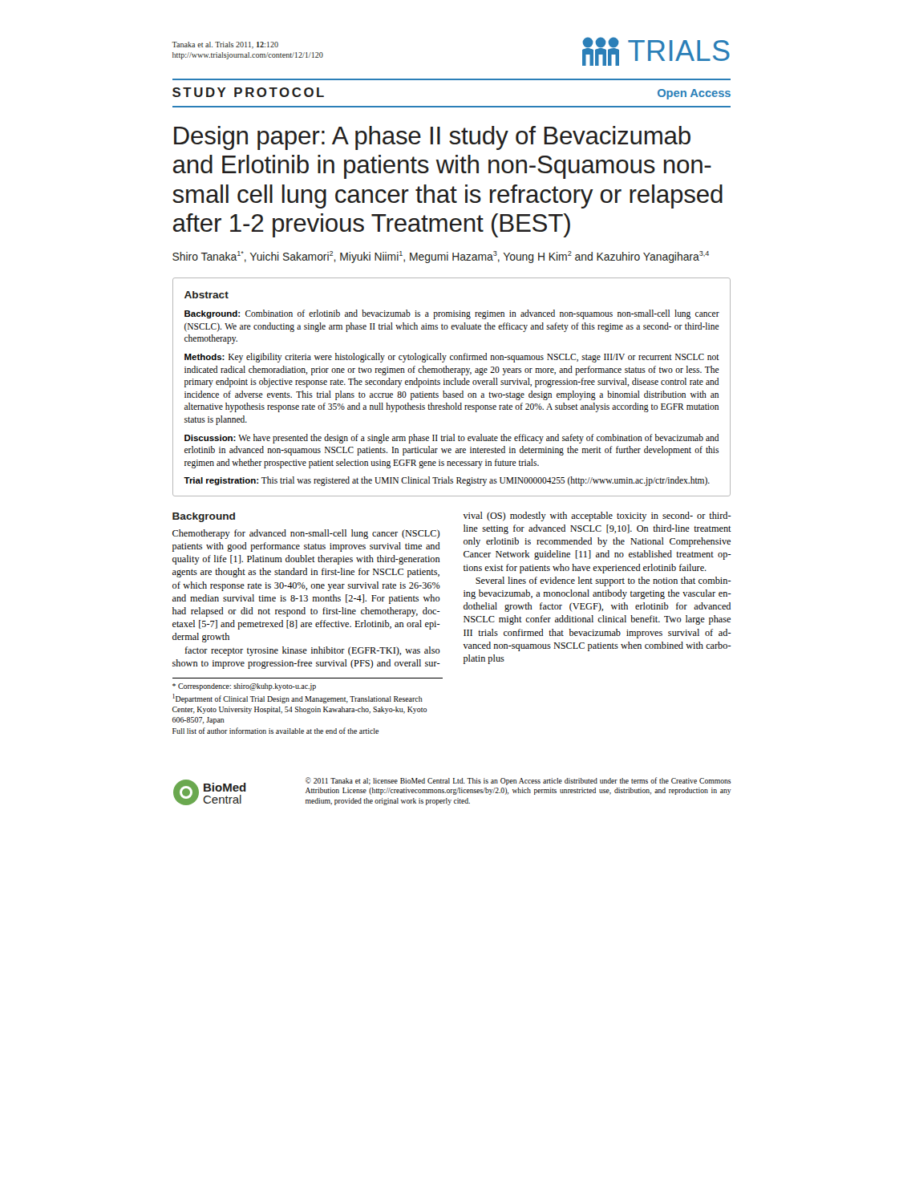Tanaka et al. Trials 2011, 12:120
http://www.trialsjournal.com/content/12/1/120
TRIALS
Study protocol
Open Access
Design paper: A phase II study of Bevacizumab and Erlotinib in patients with non-Squamous non-small cell lung cancer that is refractory or relapsed after 1-2 previous Treatment (BEST)
Shiro Tanaka1*, Yuichi Sakamori2, Miyuki Niimi1, Megumi Hazama3, Young H Kim2 and Kazuhiro Yanagihara3,4
Abstract
Background: Combination of erlotinib and bevacizumab is a promising regimen in advanced non-squamous non-small-cell lung cancer (NSCLC). We are conducting a single arm phase II trial which aims to evaluate the efficacy and safety of this regime as a second- or third-line chemotherapy.
Methods: Key eligibility criteria were histologically or cytologically confirmed non-squamous NSCLC, stage III/IV or recurrent NSCLC not indicated radical chemoradiation, prior one or two regimen of chemotherapy, age 20 years or more, and performance status of two or less. The primary endpoint is objective response rate. The secondary endpoints include overall survival, progression-free survival, disease control rate and incidence of adverse events. This trial plans to accrue 80 patients based on a two-stage design employing a binomial distribution with an alternative hypothesis response rate of 35% and a null hypothesis threshold response rate of 20%. A subset analysis according to EGFR mutation status is planned.
Discussion: We have presented the design of a single arm phase II trial to evaluate the efficacy and safety of combination of bevacizumab and erlotinib in advanced non-squamous NSCLC patients. In particular we are interested in determining the merit of further development of this regimen and whether prospective patient selection using EGFR gene is necessary in future trials.
Trial registration: This trial was registered at the UMIN Clinical Trials Registry as UMIN000004255 (http://www.umin.ac.jp/ctr/index.htm).
Background
Chemotherapy for advanced non-small-cell lung cancer (NSCLC) patients with good performance status improves survival time and quality of life [1]. Platinum doublet therapies with third-generation agents are thought as the standard in first-line for NSCLC patients, of which response rate is 30-40%, one year survival rate is 26-36% and median survival time is 8-13 months [2-4]. For patients who had relapsed or did not respond to first-line chemotherapy, docetaxel [5-7] and pemetrexed [8] are effective. Erlotinib, an oral epidermal growth
factor receptor tyrosine kinase inhibitor (EGFR-TKI), was also shown to improve progression-free survival (PFS) and overall survival (OS) modestly with acceptable toxicity in second- or third-line setting for advanced NSCLC [9,10]. On third-line treatment only erlotinib is recommended by the National Comprehensive Cancer Network guideline [11] and no established treatment options exist for patients who have experienced erlotinib failure.
Several lines of evidence lent support to the notion that combining bevacizumab, a monoclonal antibody targeting the vascular endothelial growth factor (VEGF), with erlotinib for advanced NSCLC might confer additional clinical benefit. Two large phase III trials confirmed that bevacizumab improves survival of advanced non-squamous NSCLC patients when combined with carboplatin plus
* Correspondence: shiro@kuhp.kyoto-u.ac.jp
1Department of Clinical Trial Design and Management, Translational Research Center, Kyoto University Hospital, 54 Shogoin Kawahara-cho, Sakyo-ku, Kyoto 606-8507, Japan
Full list of author information is available at the end of the article
BioMed Central
© 2011 Tanaka et al; licensee BioMed Central Ltd. This is an Open Access article distributed under the terms of the Creative Commons Attribution License (http://creativecommons.org/licenses/by/2.0), which permits unrestricted use, distribution, and reproduction in any medium, provided the original work is properly cited.